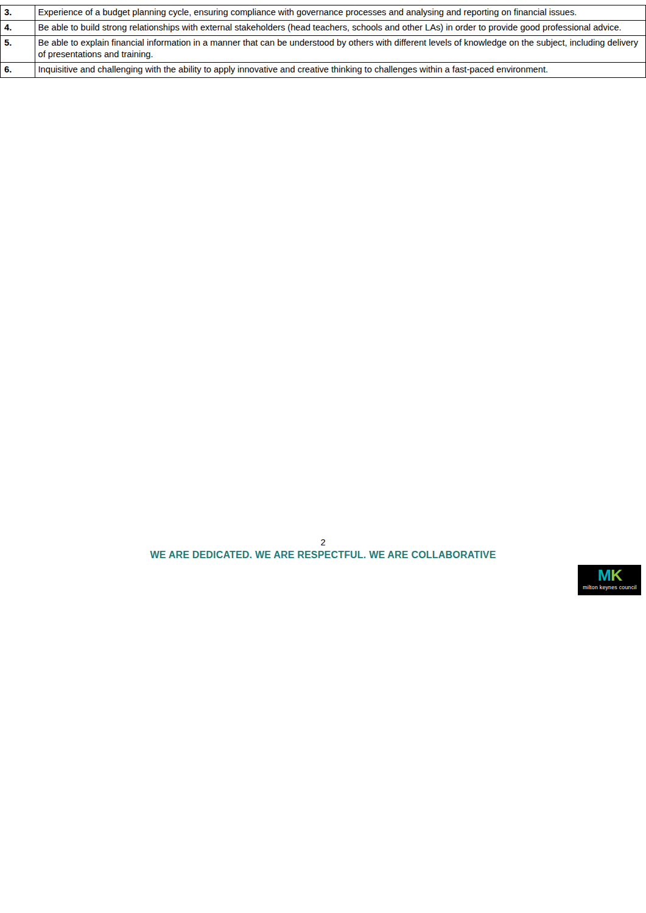| 3. | Experience of a budget planning cycle, ensuring compliance with governance processes and analysing and reporting on financial issues. |
| 4. | Be able to build strong relationships with external stakeholders (head teachers, schools and other LAs) in order to provide good professional advice. |
| 5. | Be able to explain financial information in a manner that can be understood by others with different levels of knowledge on the subject, including delivery of presentations and training. |
| 6. | Inquisitive and challenging with the ability to apply innovative and creative thinking to challenges within a fast-paced environment. |
2
WE ARE DEDICATED. WE ARE RESPECTFUL. WE ARE COLLABORATIVE
MK
milton keynes council